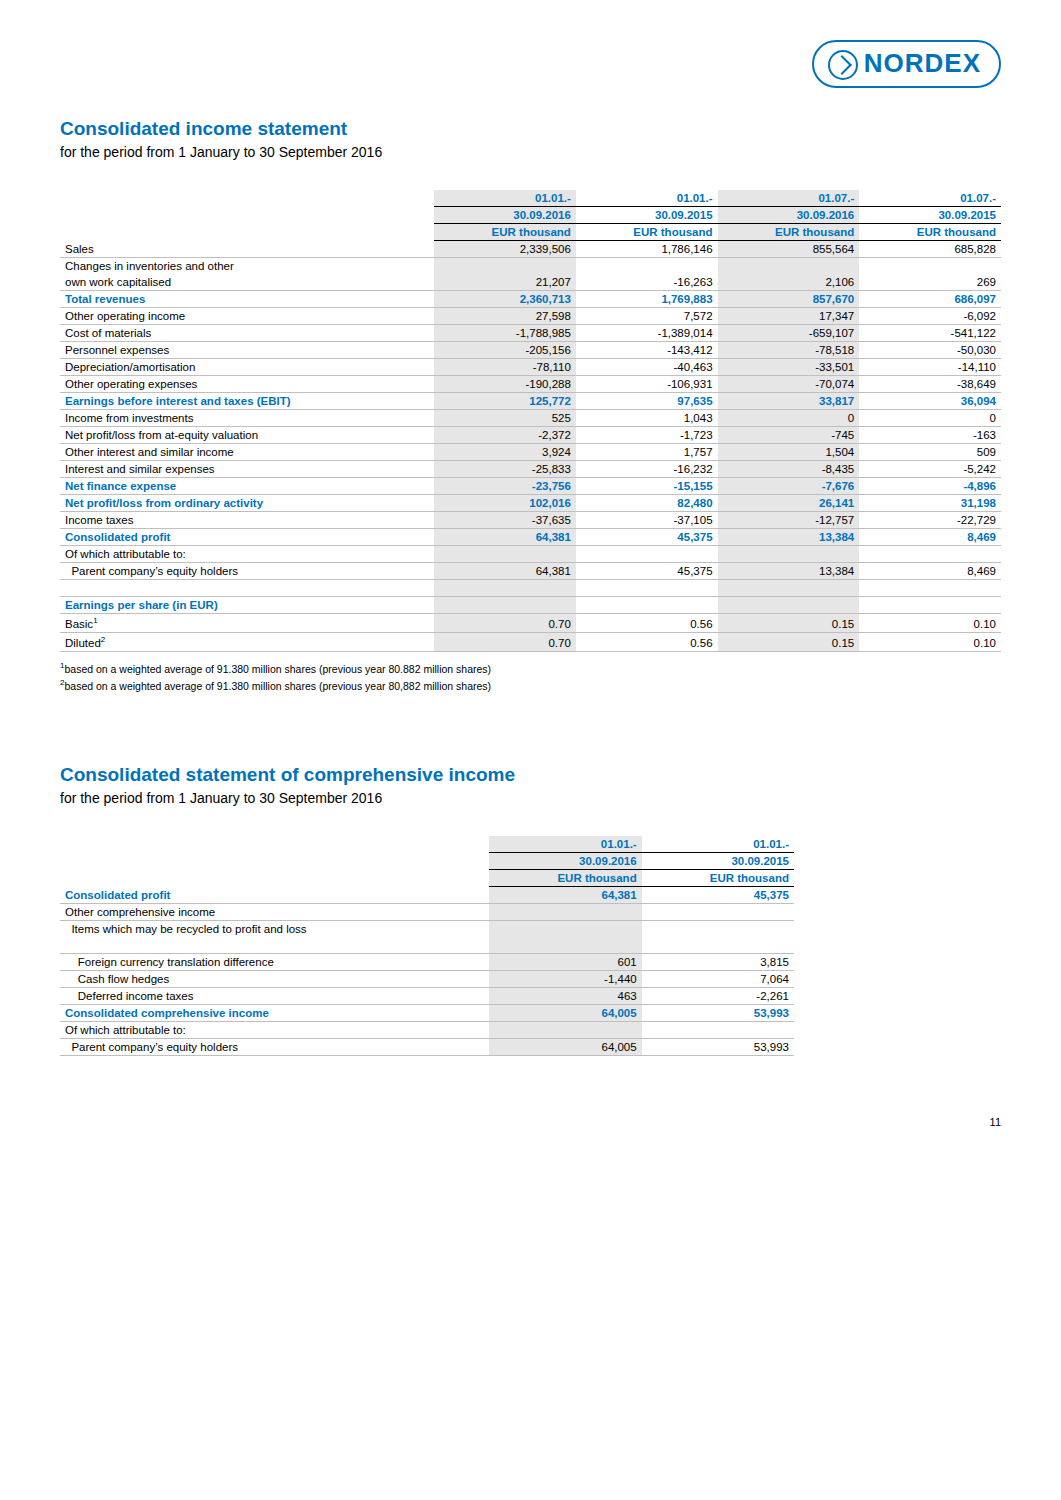NORDEX
Consolidated income statement
for the period from 1 January to 30 September 2016
| | 01.01.- | 01.01.- | 01.07.- | 01.07.- |
| | 30.09.2016 | 30.09.2015 | 30.09.2016 | 30.09.2015 |
| | EUR thousand | EUR thousand | EUR thousand | EUR thousand |
| Sales | 2,339,506 | 1,786,146 | 855,564 | 685,828 |
| Changes in inventories and other | | | | |
| own work capitalised | 21,207 | -16,263 | 2,106 | 269 |
| Total revenues | 2,360,713 | 1,769,883 | 857,670 | 686,097 |
| Other operating income | 27,598 | 7,572 | 17,347 | -6,092 |
| Cost of materials | -1,788,985 | -1,389,014 | -659,107 | -541,122 |
| Personnel expenses | -205,156 | -143,412 | -78,518 | -50,030 |
| Depreciation/amortisation | -78,110 | -40,463 | -33,501 | -14,110 |
| Other operating expenses | -190,288 | -106,931 | -70,074 | -38,649 |
| Earnings before interest and taxes (EBIT) | 125,772 | 97,635 | 33,817 | 36,094 |
| Income from investments | 525 | 1,043 | 0 | 0 |
| Net profit/loss from at-equity valuation | -2,372 | -1,723 | -745 | -163 |
| Other interest and similar income | 3,924 | 1,757 | 1,504 | 509 |
| Interest and similar expenses | -25,833 | -16,232 | -8,435 | -5,242 |
| Net finance expense | -23,756 | -15,155 | -7,676 | -4,896 |
| Net profit/loss from ordinary activity | 102,016 | 82,480 | 26,141 | 31,198 |
| Income taxes | -37,635 | -37,105 | -12,757 | -22,729 |
| Consolidated profit | 64,381 | 45,375 | 13,384 | 8,469 |
| Of which attributable to: | | | | |
| Parent company’s equity holders | 64,381 | 45,375 | 13,384 | 8,469 |
| Earnings per share (in EUR) | | | | |
| Basic 1 | 0.70 | 0.56 | 0.15 | 0.10 |
| Diluted 2 | 0.70 | 0.56 | 0.15 | 0.10 |
1based on a weighted average of 91.380 million shares (previous year 80.882 million shares)
2based on a weighted average of 91.380 million shares (previous year 80,882 million shares)
Consolidated statement of comprehensive income
for the period from 1 January to 30 September 2016
| | 01.01.- | 01.01.- |
| | 30.09.2016 | 30.09.2015 |
| | EUR thousand | EUR thousand |
| Consolidated profit | 64,381 | 45,375 |
| Other comprehensive income | | |
| Items which may be recycled to profit and loss | | |
| Foreign currency translation difference | 601 | 3,815 |
| Cash flow hedges | -1,440 | 7,064 |
| Deferred income taxes | 463 | -2,261 |
| Consolidated comprehensive income | 64,005 | 53,993 |
| Of which attributable to: | | |
| Parent company’s equity holders | 64,005 | 53,993 |
11